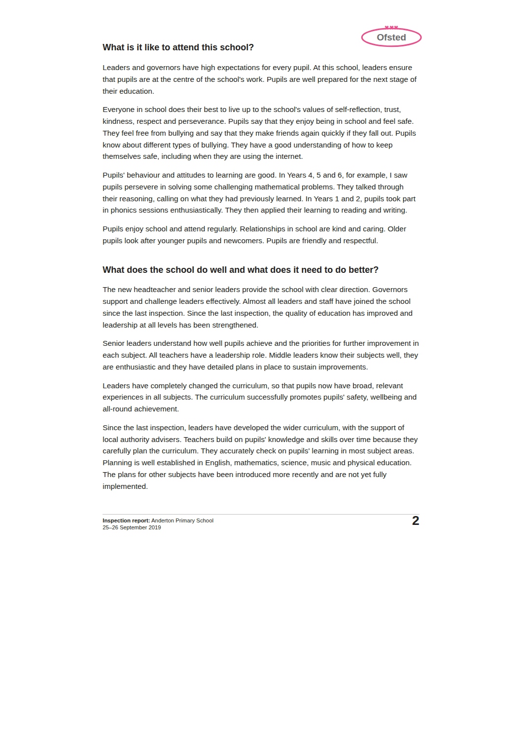Ofsted ✖✖✖
What is it like to attend this school?
Leaders and governors have high expectations for every pupil. At this school, leaders ensure that pupils are at the centre of the school's work. Pupils are well prepared for the next stage of their education.
Everyone in school does their best to live up to the school's values of self-reflection, trust, kindness, respect and perseverance. Pupils say that they enjoy being in school and feel safe. They feel free from bullying and say that they make friends again quickly if they fall out. Pupils know about different types of bullying. They have a good understanding of how to keep themselves safe, including when they are using the internet.
Pupils' behaviour and attitudes to learning are good. In Years 4, 5 and 6, for example, I saw pupils persevere in solving some challenging mathematical problems. They talked through their reasoning, calling on what they had previously learned. In Years 1 and 2, pupils took part in phonics sessions enthusiastically. They then applied their learning to reading and writing.
Pupils enjoy school and attend regularly. Relationships in school are kind and caring. Older pupils look after younger pupils and newcomers. Pupils are friendly and respectful.
What does the school do well and what does it need to do better?
The new headteacher and senior leaders provide the school with clear direction. Governors support and challenge leaders effectively. Almost all leaders and staff have joined the school since the last inspection. Since the last inspection, the quality of education has improved and leadership at all levels has been strengthened.
Senior leaders understand how well pupils achieve and the priorities for further improvement in each subject. All teachers have a leadership role. Middle leaders know their subjects well, they are enthusiastic and they have detailed plans in place to sustain improvements.
Leaders have completely changed the curriculum, so that pupils now have broad, relevant experiences in all subjects. The curriculum successfully promotes pupils' safety, wellbeing and all-round achievement.
Since the last inspection, leaders have developed the wider curriculum, with the support of local authority advisers. Teachers build on pupils' knowledge and skills over time because they carefully plan the curriculum. They accurately check on pupils' learning in most subject areas. Planning is well established in English, mathematics, science, music and physical education. The plans for other subjects have been introduced more recently and are not yet fully implemented.
Inspection report: Anderton Primary School
25–26 September 2019
2